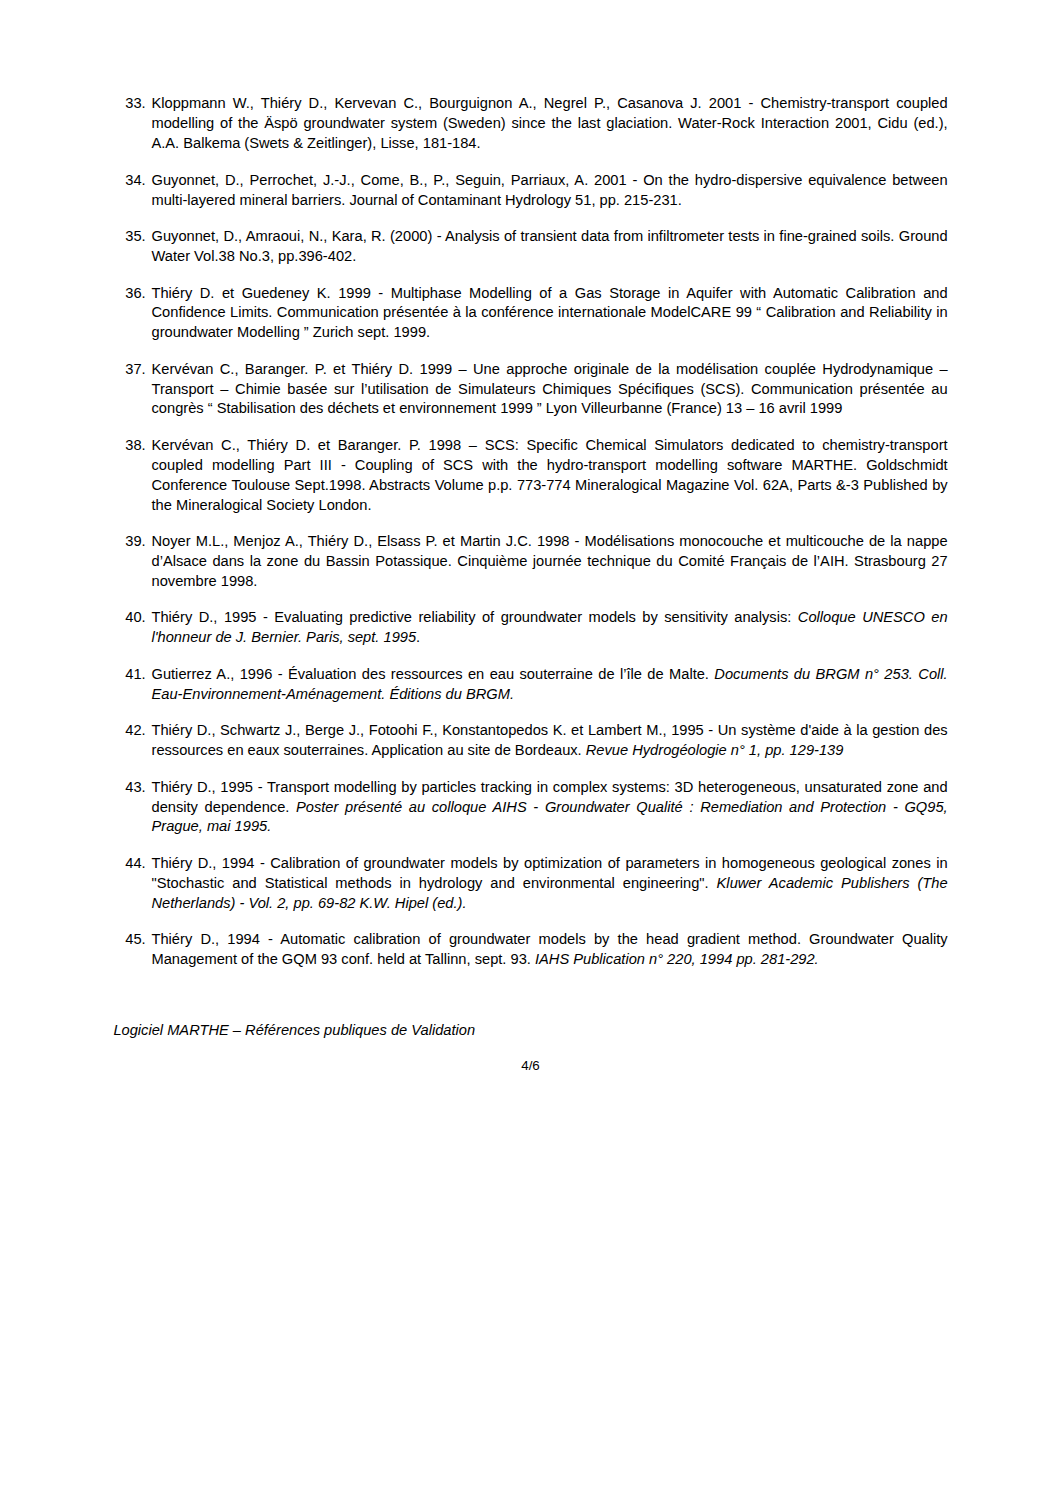33. Kloppmann W., Thiéry D., Kervevan C., Bourguignon A., Negrel P., Casanova J. 2001 - Chemistry-transport coupled modelling of the Äspö groundwater system (Sweden) since the last glaciation. Water-Rock Interaction 2001, Cidu (ed.), A.A. Balkema (Swets & Zeitlinger), Lisse, 181-184.
34. Guyonnet, D., Perrochet, J.-J., Come, B., P., Seguin, Parriaux, A. 2001 - On the hydro-dispersive equivalence between multi-layered mineral barriers. Journal of Contaminant Hydrology 51, pp. 215-231.
35. Guyonnet, D., Amraoui, N., Kara, R. (2000) - Analysis of transient data from infiltrometer tests in fine-grained soils. Ground Water Vol.38 No.3, pp.396-402.
36. Thiéry D. et Guedeney K. 1999 - Multiphase Modelling of a Gas Storage in Aquifer with Automatic Calibration and Confidence Limits. Communication présentée à la conférence internationale ModelCARE 99 “ Calibration and Reliability in groundwater Modelling ” Zurich sept. 1999.
37. Kervévan C., Baranger. P. et Thiéry D. 1999 – Une approche originale de la modélisation couplée Hydrodynamique – Transport – Chimie basée sur l’utilisation de Simulateurs Chimiques Spécifiques (SCS). Communication présentée au congrès “ Stabilisation des déchets et environnement 1999 ” Lyon Villeurbanne (France) 13 – 16 avril 1999
38. Kervévan C., Thiéry D. et Baranger. P. 1998 – SCS: Specific Chemical Simulators dedicated to chemistry-transport coupled modelling Part III - Coupling of SCS with the hydro-transport modelling software MARTHE. Goldschmidt Conference Toulouse Sept.1998. Abstracts Volume p.p. 773-774 Mineralogical Magazine Vol. 62A, Parts &-3 Published by the Mineralogical Society London.
39. Noyer M.L., Menjoz A., Thiéry D., Elsass P. et Martin J.C. 1998 - Modélisations monocouche et multicouche de la nappe d’Alsace dans la zone du Bassin Potassique. Cinquième journée technique du Comité Français de l’AIH. Strasbourg 27 novembre 1998.
40. Thiéry D., 1995 - Evaluating predictive reliability of groundwater models by sensitivity analysis: Colloque UNESCO en l'honneur de J. Bernier. Paris, sept. 1995.
41. Gutierrez A., 1996 - Évaluation des ressources en eau souterraine de l’île de Malte. Documents du BRGM n° 253. Coll. Eau-Environnement-Aménagement. Éditions du BRGM.
42. Thiéry D., Schwartz J., Berge J., Fotoohi F., Konstantopedos K. et Lambert M., 1995 - Un système d'aide à la gestion des ressources en eaux souterraines. Application au site de Bordeaux. Revue Hydrogéologie n° 1, pp. 129-139
43. Thiéry D., 1995 - Transport modelling by particles tracking in complex systems: 3D heterogeneous, unsaturated zone and density dependence. Poster présenté au colloque AIHS - Groundwater Qualité : Remediation and Protection - GQ95, Prague, mai 1995.
44. Thiéry D., 1994 - Calibration of groundwater models by optimization of parameters in homogeneous geological zones in "Stochastic and Statistical methods in hydrology and environmental engineering". Kluwer Academic Publishers (The Netherlands) - Vol. 2, pp. 69-82 K.W. Hipel (ed.).
45. Thiéry D., 1994 - Automatic calibration of groundwater models by the head gradient method. Groundwater Quality Management of the GQM 93 conf. held at Tallinn, sept. 93. IAHS Publication n° 220, 1994 pp. 281-292.
Logiciel MARTHE – Références publiques de Validation
4/6